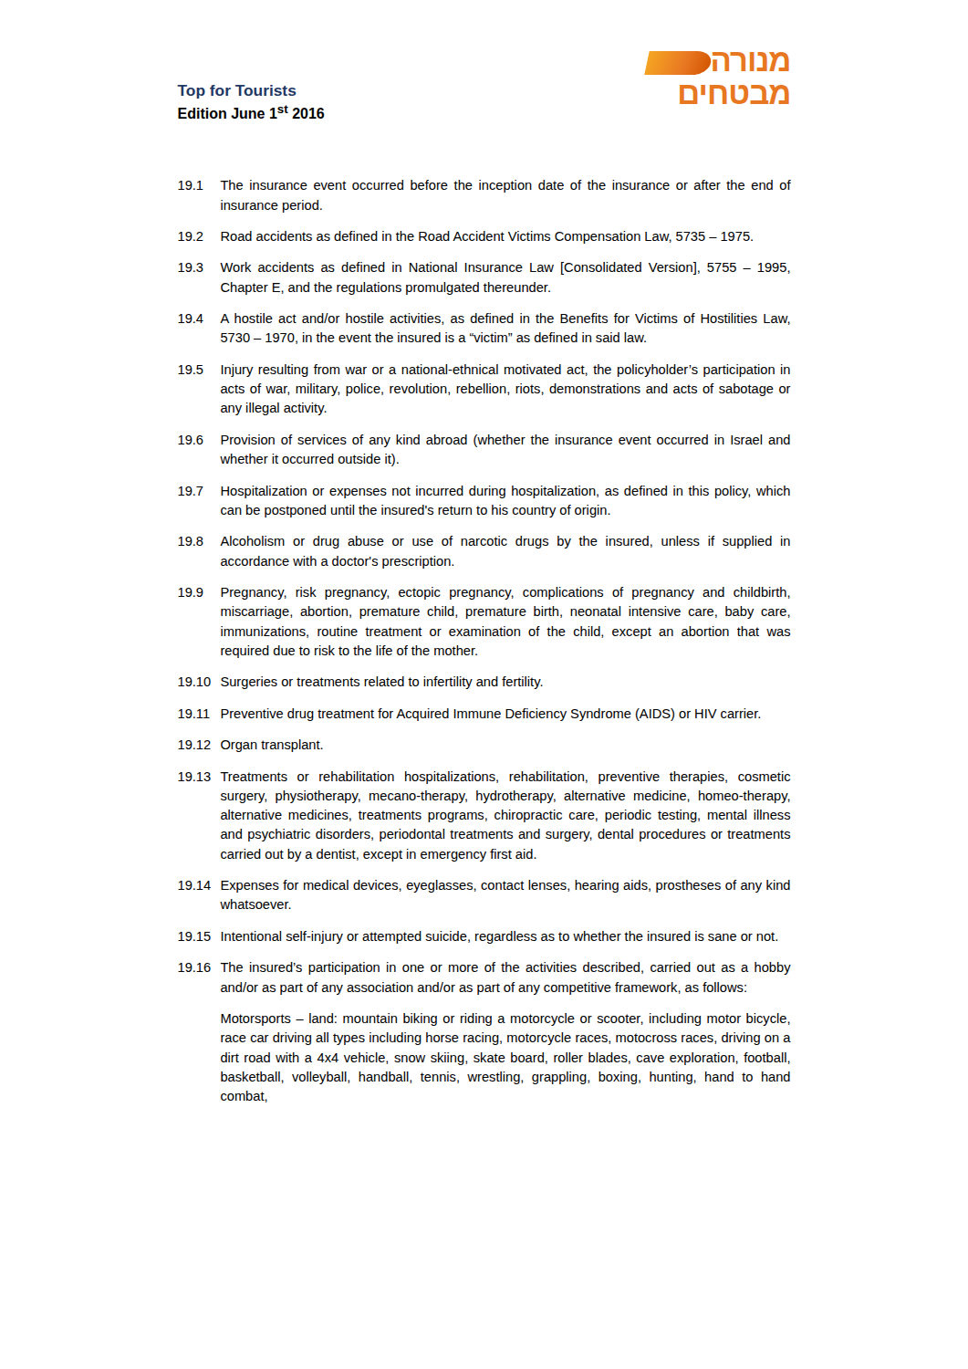Top for Tourists
Edition June 1st 2016
מנורה
מבטחים
19.1 The insurance event occurred before the inception date of the insurance or after the end of insurance period.
19.2 Road accidents as defined in the Road Accident Victims Compensation Law, 5735 – 1975.
19.3 Work accidents as defined in National Insurance Law [Consolidated Version], 5755 – 1995, Chapter E, and the regulations promulgated thereunder.
19.4 A hostile act and/or hostile activities, as defined in the Benefits for Victims of Hostilities Law, 5730 – 1970, in the event the insured is a “victim” as defined in said law.
19.5 Injury resulting from war or a national-ethnical motivated act, the policyholder’s participation in acts of war, military, police, revolution, rebellion, riots, demonstrations and acts of sabotage or any illegal activity.
19.6 Provision of services of any kind abroad (whether the insurance event occurred in Israel and whether it occurred outside it).
19.7 Hospitalization or expenses not incurred during hospitalization, as defined in this policy, which can be postponed until the insured's return to his country of origin.
19.8 Alcoholism or drug abuse or use of narcotic drugs by the insured, unless if supplied in accordance with a doctor's prescription.
19.9 Pregnancy, risk pregnancy, ectopic pregnancy, complications of pregnancy and childbirth, miscarriage, abortion, premature child, premature birth, neonatal intensive care, baby care, immunizations, routine treatment or examination of the child, except an abortion that was required due to risk to the life of the mother.
19.10 Surgeries or treatments related to infertility and fertility.
19.11 Preventive drug treatment for Acquired Immune Deficiency Syndrome (AIDS) or HIV carrier.
19.12 Organ transplant.
19.13 Treatments or rehabilitation hospitalizations, rehabilitation, preventive therapies, cosmetic surgery, physiotherapy, mecano-therapy, hydrotherapy, alternative medicine, homeo-therapy, alternative medicines, treatments programs, chiropractic care, periodic testing, mental illness and psychiatric disorders, periodontal treatments and surgery, dental procedures or treatments carried out by a dentist, except in emergency first aid.
19.14 Expenses for medical devices, eyeglasses, contact lenses, hearing aids, prostheses of any kind whatsoever.
19.15 Intentional self-injury or attempted suicide, regardless as to whether the insured is sane or not.
19.16 The insured’s participation in one or more of the activities described, carried out as a hobby and/or as part of any association and/or as part of any competitive framework, as follows:
Motorsports – land: mountain biking or riding a motorcycle or scooter, including motor bicycle, race car driving all types including horse racing, motorcycle races, motocross races, driving on a dirt road with a 4x4 vehicle, snow skiing, skate board, roller blades, cave exploration, football, basketball, volleyball, handball, tennis, wrestling, grappling, boxing, hunting, hand to hand combat,